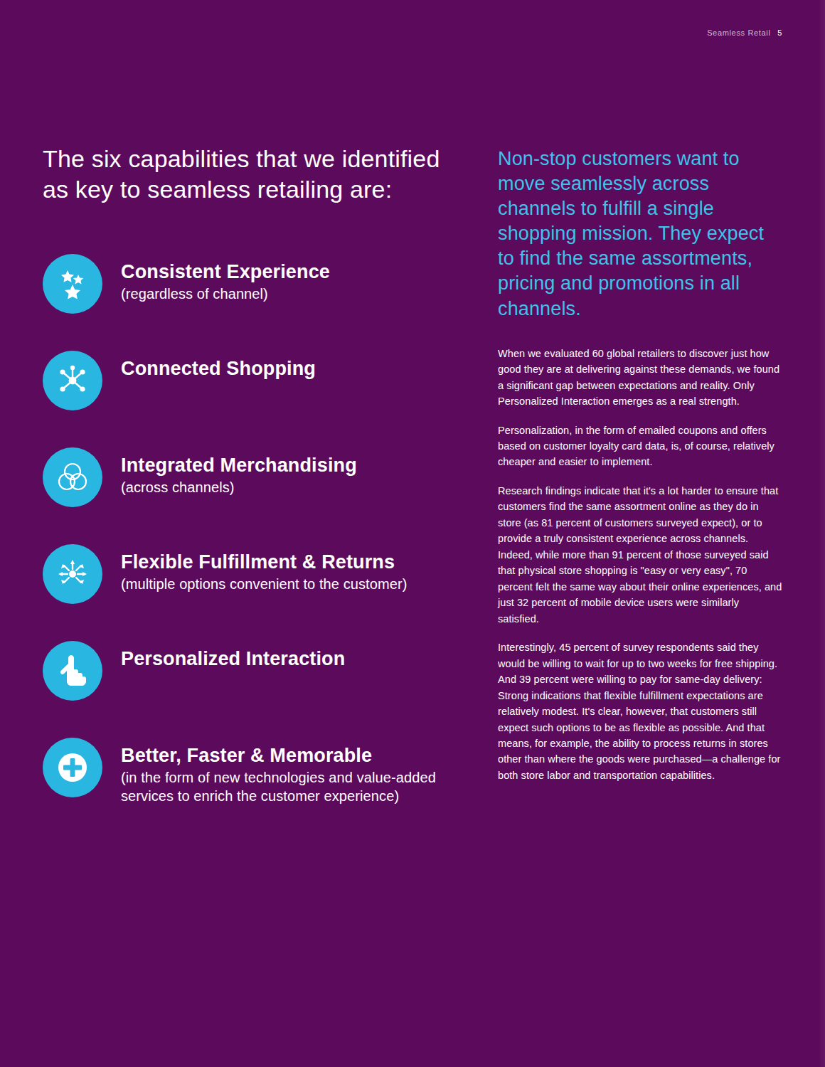Seamless Retail 5
The six capabilities that we identified as key to seamless retailing are:
Consistent Experience
(regardless of channel)
Connected Shopping
Integrated Merchandising
(across channels)
Flexible Fulfillment & Returns
(multiple options convenient to the customer)
Personalized Interaction
Better, Faster & Memorable
(in the form of new technologies and value-added services to enrich the customer experience)
Non-stop customers want to move seamlessly across channels to fulfill a single shopping mission. They expect to find the same assortments, pricing and promotions in all channels.
When we evaluated 60 global retailers to discover just how good they are at delivering against these demands, we found a significant gap between expectations and reality. Only Personalized Interaction emerges as a real strength.
Personalization, in the form of emailed coupons and offers based on customer loyalty card data, is, of course, relatively cheaper and easier to implement.
Research findings indicate that it's a lot harder to ensure that customers find the same assortment online as they do in store (as 81 percent of customers surveyed expect), or to provide a truly consistent experience across channels. Indeed, while more than 91 percent of those surveyed said that physical store shopping is "easy or very easy", 70 percent felt the same way about their online experiences, and just 32 percent of mobile device users were similarly satisfied.
Interestingly, 45 percent of survey respondents said they would be willing to wait for up to two weeks for free shipping. And 39 percent were willing to pay for same-day delivery: Strong indications that flexible fulfillment expectations are relatively modest. It's clear, however, that customers still expect such options to be as flexible as possible. And that means, for example, the ability to process returns in stores other than where the goods were purchased—a challenge for both store labor and transportation capabilities.